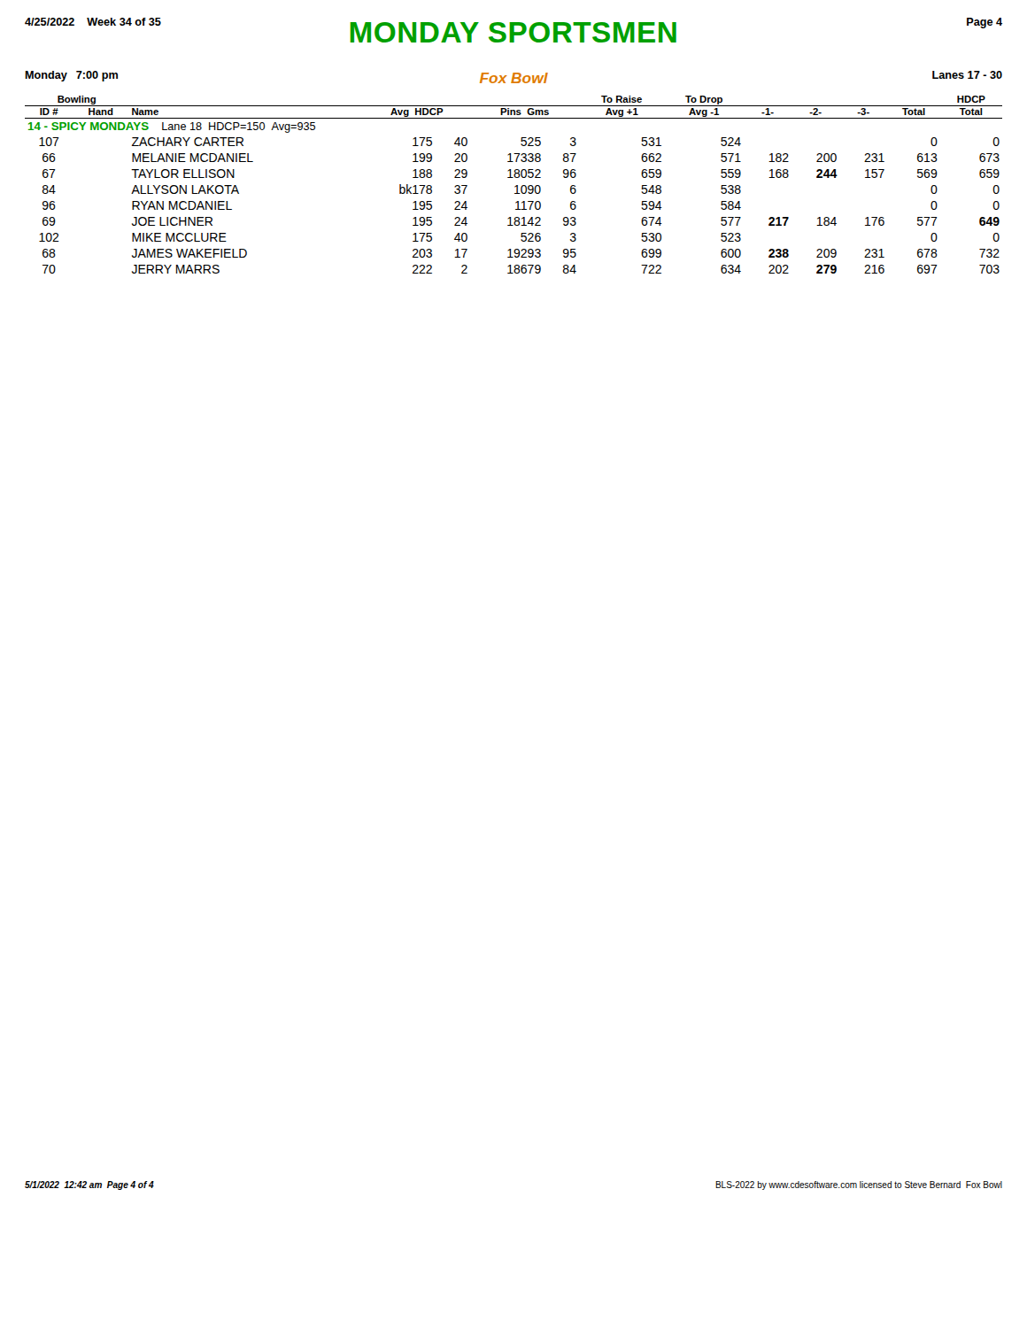4/25/2022 Week 34 of 35
MONDAY SPORTSMEN
Page 4
Monday7:00 pm
Fox Bowl
Lanes 17 - 30
| Bowling | | | | To Raise | To Drop | | | HDCP |
| --- | --- | --- | --- | --- | --- | --- | --- | --- |
| ID # | Hand | Name | Avg HDCP | Pins Gms | Avg +1 | Avg -1 | -1- | -2- | -3- | Total | Total |
| 14 - SPICY MONDAYS Lane 18 HDCP=150 Avg=935 |
| 107 | | ZACHARY CARTER | 175 | 40 | 525 | 3 | 531 | 524 | | | | 0 | 0 |
| 66 | | MELANIE MCDANIEL | 199 | 20 | 17338 | 87 | 662 | 571 | 182 | 200 | 231 | 613 | 673 |
| 67 | | TAYLOR ELLISON | 188 | 29 | 18052 | 96 | 659 | 559 | 168 | 244 | 157 | 569 | 659 |
| 84 | | ALLYSON LAKOTA | bk178 | 37 | 1090 | 6 | 548 | 538 | | | | 0 | 0 |
| 96 | | RYAN MCDANIEL | 195 | 24 | 1170 | 6 | 594 | 584 | | | | 0 | 0 |
| 69 | | JOE LICHNER | 195 | 24 | 18142 | 93 | 674 | 577 | 217 | 184 | 176 | 577 | 649 |
| 102 | | MIKE MCCLURE | 175 | 40 | 526 | 3 | 530 | 523 | | | | 0 | 0 |
| 68 | | JAMES WAKEFIELD | 203 | 17 | 19293 | 95 | 699 | 600 | 238 | 209 | 231 | 678 | 732 |
| 70 | | JERRY MARRS | 222 | 2 | 18679 | 84 | 722 | 634 | 202 | 279 | 216 | 697 | 703 |
5/1/2022 12:42 am Page 4 of 4 BLS-2022 by www.cdesoftware.com licensed to Steve Bernard Fox Bowl